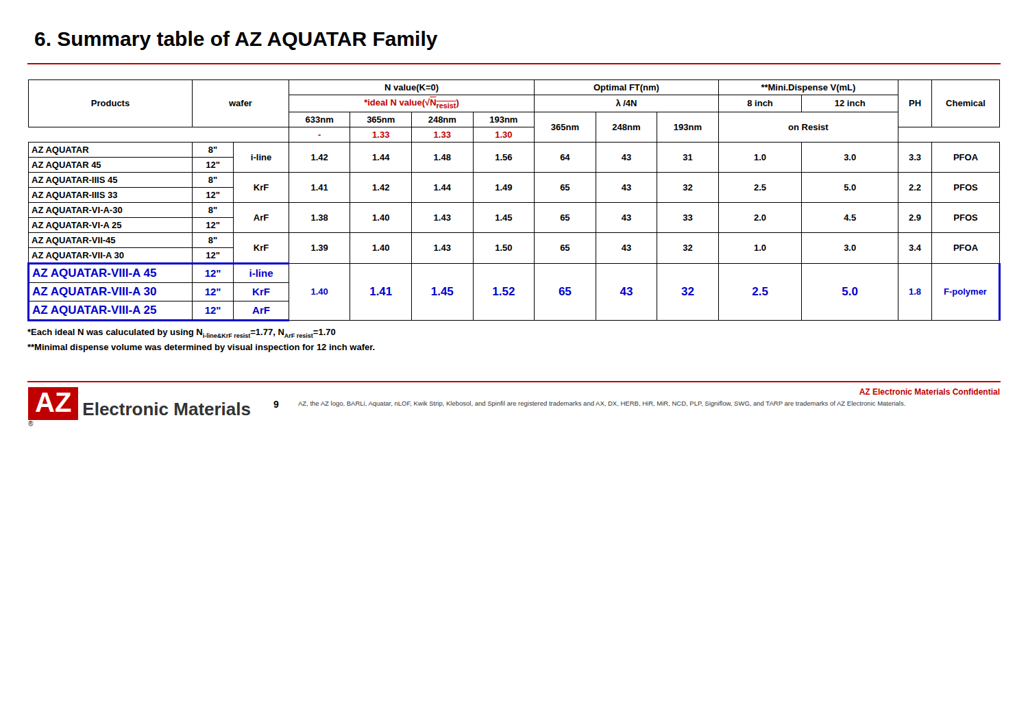6. Summary table of AZ AQUATAR Family
| Products | wafer | N value(K=0) | Optimal FT(nm) | **Mini.Dispense V(mL) | PH | Chemical |
| --- | --- | --- | --- | --- | --- | --- |
| *ideal N value(√ N resist ) | λ /4N | 8 inch | 12 inch |
| 633nm | 365nm | 248nm | 193nm | 365nm | 248nm | 193nm | on Resist |
| | - | 1.33 | 1.33 | 1.30 | | |
| AZ AQUATAR | 8" | i-line | 1.42 | 1.44 | 1.48 | 1.56 | 64 | 43 | 31 | 1.0 | 3.0 | 3.3 | PFOA |
| AZ AQUATAR 45 | 12" |
| AZ AQUATAR-IIIS 45 | 8" | KrF | 1.41 | 1.42 | 1.44 | 1.49 | 65 | 43 | 32 | 2.5 | 5.0 | 2.2 | PFOS |
| AZ AQUATAR-IIIS 33 | 12" |
| AZ AQUATAR-VI-A-30 | 8" | ArF | 1.38 | 1.40 | 1.43 | 1.45 | 65 | 43 | 33 | 2.0 | 4.5 | 2.9 | PFOS |
| AZ AQUATAR-VI-A 25 | 12" |
| AZ AQUATAR-VII-45 | 8" | KrF | 1.39 | 1.40 | 1.43 | 1.50 | 65 | 43 | 32 | 1.0 | 3.0 | 3.4 | PFOA |
| AZ AQUATAR-VII-A 30 | 12" |
| AZ AQUATAR-VIII-A 45 | 12" | i-line | 1.40 | 1.41 | 1.45 | 1.52 | 65 | 43 | 32 | 2.5 | 5.0 | 1.8 | F-polymer |
| AZ AQUATAR-VIII-A 30 | 12" | KrF |
| AZ AQUATAR-VIII-A 25 | 12" | ArF |
*Each ideal N was caluculated by using Ni-line&KrF resist=1.77, NArF resist=1.70
**Minimal dispense volume was determined by visual inspection for 12 inch wafer.
| AZ Electronic Materials ® | 9 | AZ Electronic Materials Confidential AZ, the AZ logo, BARLi, Aquatar, nLOF, Kwik Strip, Klebosol, and Spinfil are registered trademarks and AX, DX, HERB, HiR, MiR, NCD, PLP, Signiflow, SWG, and TARP are trademarks of AZ Electronic Materials. |